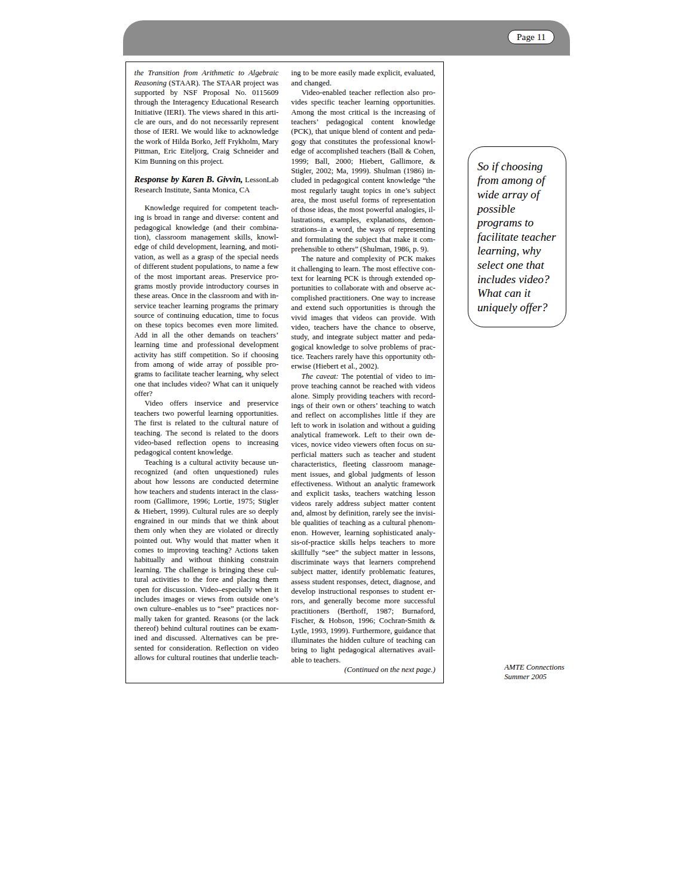Page 11
So if choosing from among of wide array of possible programs to facilitate teacher learning, why select one that includes video? What can it uniquely offer?
the Transition from Arithmetic to Algebraic Reasoning (STAAR). The STAAR project was supported by NSF Proposal No. 0115609 through the Interagency Educational Research Initiative (IERI). The views shared in this article are ours, and do not necessarily represent those of IERI. We would like to acknowledge the work of Hilda Borko, Jeff Frykholm, Mary Pittman, Eric Eiteljorg, Craig Schneider and Kim Bunning on this project.
Response by Karen B. Givvin, LessonLab Research Institute, Santa Monica, CA
Knowledge required for competent teaching is broad in range and diverse: content and pedagogical knowledge (and their combination), classroom management skills, knowledge of child development, learning, and motivation, as well as a grasp of the special needs of different student populations, to name a few of the most important areas. Preservice programs mostly provide introductory courses in these areas. Once in the classroom and with inservice teacher learning programs the primary source of continuing education, time to focus on these topics becomes even more limited. Add in all the other demands on teachers’ learning time and professional development activity has stiff competition. So if choosing from among of wide array of possible programs to facilitate teacher learning, why select one that includes video? What can it uniquely offer?
Video offers inservice and preservice teachers two powerful learning opportunities. The first is related to the cultural nature of teaching. The second is related to the doors video-based reflection opens to increasing pedagogical content knowledge.
Teaching is a cultural activity because unrecognized (and often unquestioned) rules about how lessons are conducted determine how teachers and students interact in the classroom (Gallimore, 1996; Lortie, 1975; Stigler & Hiebert, 1999). Cultural rules are so deeply engrained in our minds that we think about them only when they are violated or directly pointed out. Why would that matter when it comes to improving teaching? Actions taken habitually and without thinking constrain learning. The challenge is bringing these cultural activities to the fore and placing them open for discussion. Video–especially when it includes images or views from outside one’s own culture–enables us to “see” practices normally taken for granted. Reasons (or the lack thereof) behind cultural routines can be examined and discussed. Alternatives can be presented for consideration. Reflection on video allows for cultural routines that underlie teaching to be more easily made explicit, evaluated, and changed.
Video-enabled teacher reflection also provides specific teacher learning opportunities. Among the most critical is the increasing of teachers’ pedagogical content knowledge (PCK), that unique blend of content and pedagogy that constitutes the professional knowledge of accomplished teachers (Ball & Cohen, 1999; Ball, 2000; Hiebert, Gallimore, & Stigler, 2002; Ma, 1999). Shulman (1986) included in pedagogical content knowledge “the most regularly taught topics in one’s subject area, the most useful forms of representation of those ideas, the most powerful analogies, illustrations, examples, explanations, demonstrations–in a word, the ways of representing and formulating the subject that make it comprehensible to others” (Shulman, 1986, p. 9).
The nature and complexity of PCK makes it challenging to learn. The most effective context for learning PCK is through extended opportunities to collaborate with and observe accomplished practitioners. One way to increase and extend such opportunities is through the vivid images that videos can provide. With video, teachers have the chance to observe, study, and integrate subject matter and pedagogical knowledge to solve problems of practice. Teachers rarely have this opportunity otherwise (Hiebert et al., 2002).
The caveat: The potential of video to improve teaching cannot be reached with videos alone. Simply providing teachers with recordings of their own or others’ teaching to watch and reflect on accomplishes little if they are left to work in isolation and without a guiding analytical framework. Left to their own devices, novice video viewers often focus on superficial matters such as teacher and student characteristics, fleeting classroom management issues, and global judgments of lesson effectiveness. Without an analytic framework and explicit tasks, teachers watching lesson videos rarely address subject matter content and, almost by definition, rarely see the invisible qualities of teaching as a cultural phenomenon. However, learning sophisticated analysis-of-practice skills helps teachers to more skillfully “see” the subject matter in lessons, discriminate ways that learners comprehend subject matter, identify problematic features, assess student responses, detect, diagnose, and develop instructional responses to student errors, and generally become more successful practitioners (Berthoff, 1987; Burnaford, Fischer, & Hobson, 1996; Cochran-Smith & Lytle, 1993, 1999). Furthermore, guidance that illuminates the hidden culture of teaching can bring to light pedagogical alternatives available to teachers.
(Continued on the next page.)
AMTE Connections
Summer 2005